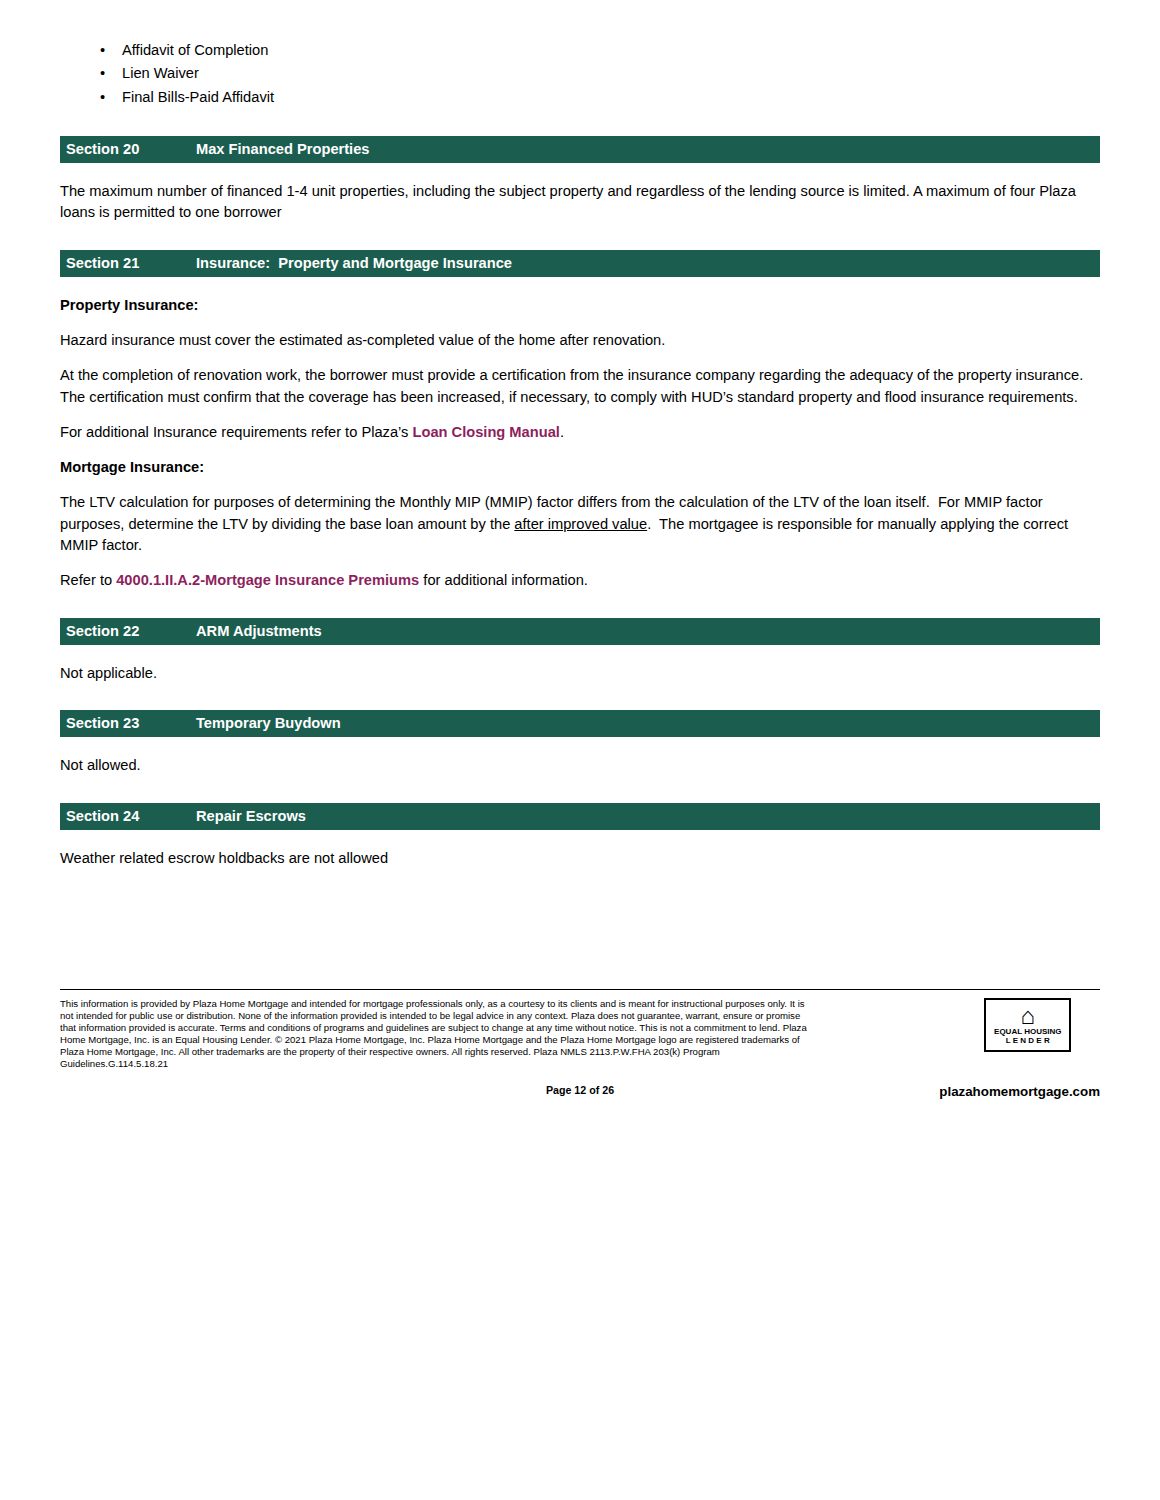Affidavit of Completion
Lien Waiver
Final Bills-Paid Affidavit
Section 20 Max Financed Properties
The maximum number of financed 1-4 unit properties, including the subject property and regardless of the lending source is limited. A maximum of four Plaza loans is permitted to one borrower
Section 21 Insurance: Property and Mortgage Insurance
Property Insurance:
Hazard insurance must cover the estimated as-completed value of the home after renovation.
At the completion of renovation work, the borrower must provide a certification from the insurance company regarding the adequacy of the property insurance. The certification must confirm that the coverage has been increased, if necessary, to comply with HUD’s standard property and flood insurance requirements.
For additional Insurance requirements refer to Plaza’s Loan Closing Manual.
Mortgage Insurance:
The LTV calculation for purposes of determining the Monthly MIP (MMIP) factor differs from the calculation of the LTV of the loan itself. For MMIP factor purposes, determine the LTV by dividing the base loan amount by the after improved value. The mortgagee is responsible for manually applying the correct MMIP factor.
Refer to 4000.1.II.A.2-Mortgage Insurance Premiums for additional information.
Section 22 ARM Adjustments
Not applicable.
Section 23 Temporary Buydown
Not allowed.
Section 24 Repair Escrows
Weather related escrow holdbacks are not allowed
This information is provided by Plaza Home Mortgage and intended for mortgage professionals only, as a courtesy to its clients and is meant for instructional purposes only. It is not intended for public use or distribution. None of the information provided is intended to be legal advice in any context. Plaza does not guarantee, warrant, ensure or promise that information provided is accurate. Terms and conditions of programs and guidelines are subject to change at any time without notice. This is not a commitment to lend. Plaza Home Mortgage, Inc. is an Equal Housing Lender. © 2021 Plaza Home Mortgage, Inc. Plaza Home Mortgage and the Plaza Home Mortgage logo are registered trademarks of Plaza Home Mortgage, Inc. All other trademarks are the property of their respective owners. All rights reserved. Plaza NMLS 2113.P.W.FHA 203(k) Program Guidelines.G.114.5.18.21
⌂
EQUAL HOUSING
L E N D E R
Page 12 of 26 plazahomemortgage.com